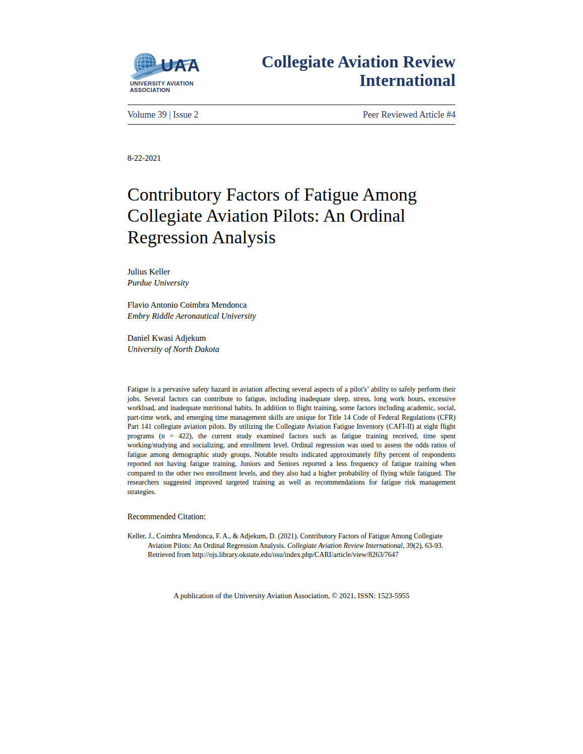UAA UNIVERSITY AVIATION ASSOCIATION
Collegiate Aviation Review
International
Volume 39 | Issue 2
Peer Reviewed Article #4
8-22-2021
Contributory Factors of Fatigue Among Collegiate Aviation Pilots: An Ordinal Regression Analysis
Julius Keller Purdue University
Flavio Antonio Coimbra Mendonca Embry Riddle Aeronautical University
Daniel Kwasi Adjekum University of North Dakota
Fatigue is a pervasive safety hazard in aviation affecting several aspects of a pilot's’ ability to safely perform their jobs. Several factors can contribute to fatigue, including inadequate sleep, stress, long work hours, excessive workload, and inadequate nutritional habits. In addition to flight training, some factors including academic, social, part-time work, and emerging time management skills are unique for Title 14 Code of Federal Regulations (CFR) Part 141 collegiate aviation pilots. By utilizing the Collegiate Aviation Fatigue Inventory (CAFI-II) at eight flight programs (n = 422), the current study examined factors such as fatigue training received, time spent working/studying and socializing, and enrollment level. Ordinal regression was used to assess the odds ratios of fatigue among demographic study groups. Notable results indicated approximately fifty percent of respondents reported not having fatigue training, Juniors and Seniors reported a less frequency of fatigue training when compared to the other two enrollment levels, and they also had a higher probability of flying while fatigued. The researchers suggested improved targeted training as well as recommendations for fatigue risk management strategies.
Recommended Citation:
Keller, J., Coimbra Mendonca, F. A., & Adjekum, D. (2021). Contributory Factors of Fatigue Among Collegiate Aviation Pilots: An Ordinal Regression Analysis. Collegiate Aviation Review International, 39(2), 63-93. Retrieved from http://ojs.library.okstate.edu/osu/index.php/CARI/article/view/8263/7647
A publication of the University Aviation Association, © 2021, ISSN: 1523-5955